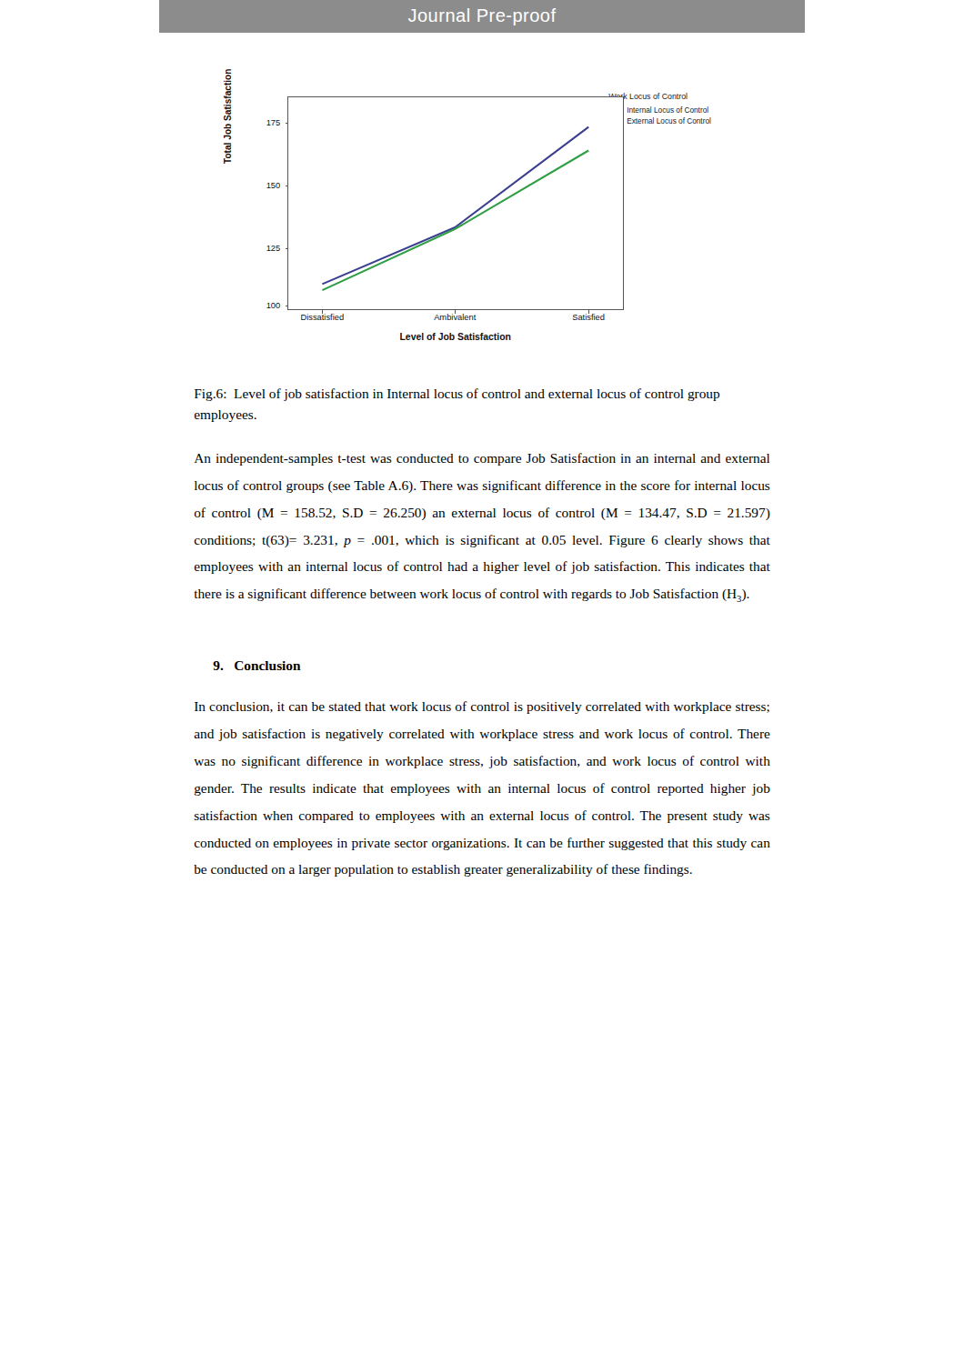Journal Pre-proof
Work Locus of Control
Internal Locus of Control
External Locus of Control
Total Job Satisfaction
175 150 125 100
Dissatisfied Ambivalent Satisfied
Level of Job Satisfaction
Fig.6: Level of job satisfaction in Internal locus of control and external locus of control group employees.
An independent-samples t-test was conducted to compare Job Satisfaction in an internal and external locus of control groups (see Table A.6). There was significant difference in the score for internal locus of control (M = 158.52, S.D = 26.250) an external locus of control (M = 134.47, S.D = 21.597) conditions; t(63)= 3.231, p = .001, which is significant at 0.05 level. Figure 6 clearly shows that employees with an internal locus of control had a higher level of job satisfaction. This indicates that there is a significant difference between work locus of control with regards to Job Satisfaction (H3).
9. Conclusion
In conclusion, it can be stated that work locus of control is positively correlated with workplace stress; and job satisfaction is negatively correlated with workplace stress and work locus of control. There was no significant difference in workplace stress, job satisfaction, and work locus of control with gender. The results indicate that employees with an internal locus of control reported higher job satisfaction when compared to employees with an external locus of control. The present study was conducted on employees in private sector organizations. It can be further suggested that this study can be conducted on a larger population to establish greater generalizability of these findings.